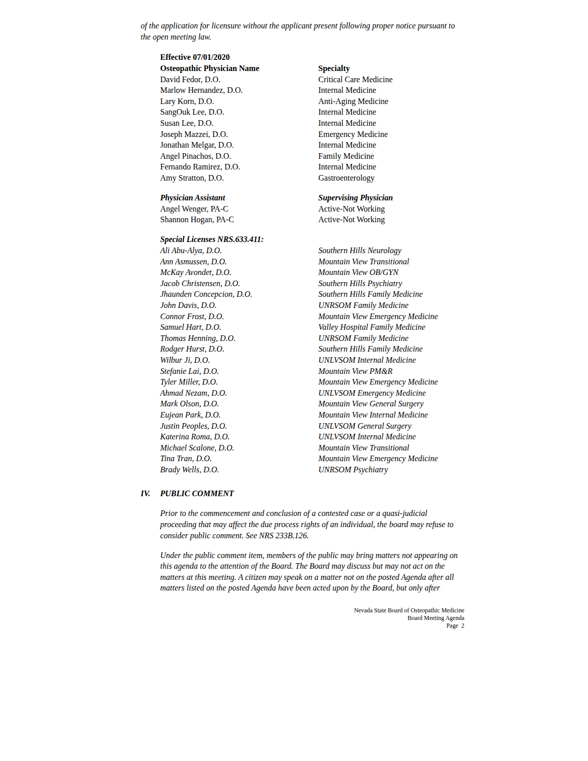of the application for licensure without the applicant present following proper notice pursuant to the open meeting law.
| Effective 07/01/2020 | |
| Osteopathic Physician Name | Specialty |
| David Fedor, D.O. | Critical Care Medicine |
| Marlow Hernandez, D.O. | Internal Medicine |
| Lary Korn, D.O. | Anti-Aging Medicine |
| SangOuk Lee, D.O. | Internal Medicine |
| Susan Lee, D.O. | Internal Medicine |
| Joseph Mazzei, D.O. | Emergency Medicine |
| Jonathan Melgar, D.O. | Internal Medicine |
| Angel Pinachos, D.O. | Family Medicine |
| Fernando Ramirez, D.O. | Internal Medicine |
| Amy Stratton, D.O. | Gastroenterology |
| Physician Assistant | Supervising Physician |
| Angel Wenger, PA-C | Active-Not Working |
| Shannon Hogan, PA-C | Active-Not Working |
| Special Licenses NRS.633.411: | |
| Ali Abu-Alya, D.O. | Southern Hills Neurology |
| Ann Asmussen, D.O. | Mountain View Transitional |
| McKay Avondet, D.O. | Mountain View OB/GYN |
| Jacob Christensen, D.O. | Southern Hills Psychiatry |
| Jhaunden Concepcion, D.O. | Southern Hills Family Medicine |
| John Davis, D.O. | UNRSOM Family Medicine |
| Connor Frost, D.O. | Mountain View Emergency Medicine |
| Samuel Hart, D.O. | Valley Hospital Family Medicine |
| Thomas Henning, D.O. | UNRSOM Family Medicine |
| Rodger Hurst, D.O. | Southern Hills Family Medicine |
| Wilbur Ji, D.O. | UNLVSOM Internal Medicine |
| Stefanie Lai, D.O. | Mountain View PM&R |
| Tyler Miller, D.O. | Mountain View Emergency Medicine |
| Ahmad Nezam, D.O. | UNLVSOM Emergency Medicine |
| Mark Olson, D.O. | Mountain View General Surgery |
| Eujean Park, D.O. | Mountain View Internal Medicine |
| Justin Peoples, D.O. | UNLVSOM General Surgery |
| Katerina Roma, D.O. | UNLVSOM Internal Medicine |
| Michael Scalone, D.O. | Mountain View Transitional |
| Tina Tran, D.O. | Mountain View Emergency Medicine |
| Brady Wells, D.O. | UNRSOM Psychiatry |
IV. PUBLIC COMMENT
Prior to the commencement and conclusion of a contested case or a quasi-judicial proceeding that may affect the due process rights of an individual, the board may refuse to consider public comment. See NRS 233B.126.
Under the public comment item, members of the public may bring matters not appearing on this agenda to the attention of the Board. The Board may discuss but may not act on the matters at this meeting. A citizen may speak on a matter not on the posted Agenda after all matters listed on the posted Agenda have been acted upon by the Board, but only after
Nevada State Board of Osteopathic Medicine
Board Meeting Agenda
Page 2